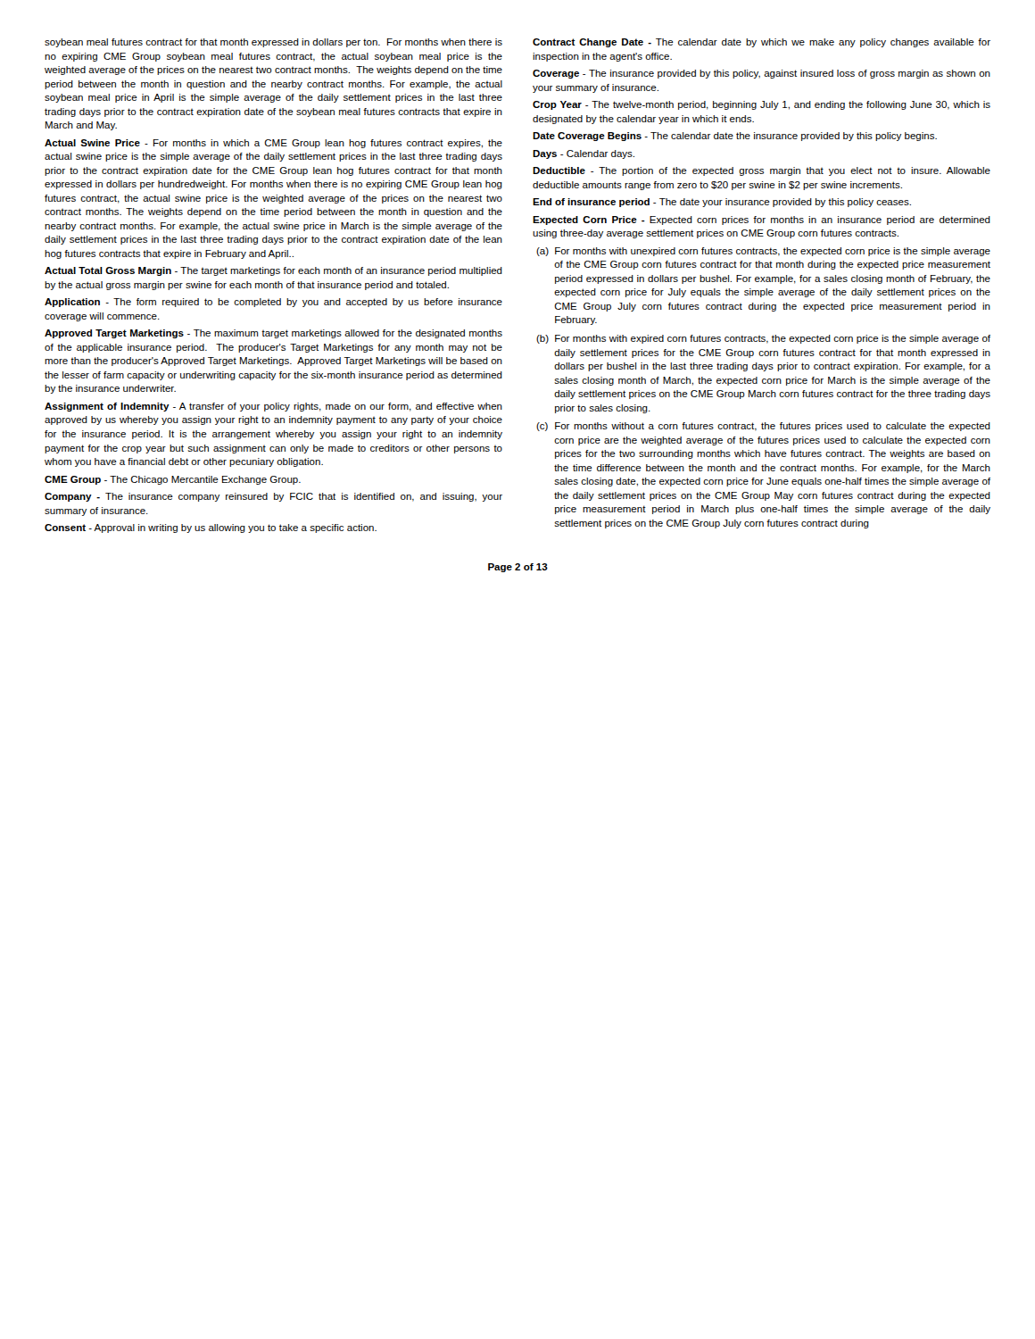soybean meal futures contract for that month expressed in dollars per ton. For months when there is no expiring CME Group soybean meal futures contract, the actual soybean meal price is the weighted average of the prices on the nearest two contract months. The weights depend on the time period between the month in question and the nearby contract months. For example, the actual soybean meal price in April is the simple average of the daily settlement prices in the last three trading days prior to the contract expiration date of the soybean meal futures contracts that expire in March and May.
Actual Swine Price - For months in which a CME Group lean hog futures contract expires, the actual swine price is the simple average of the daily settlement prices in the last three trading days prior to the contract expiration date for the CME Group lean hog futures contract for that month expressed in dollars per hundredweight. For months when there is no expiring CME Group lean hog futures contract, the actual swine price is the weighted average of the prices on the nearest two contract months. The weights depend on the time period between the month in question and the nearby contract months. For example, the actual swine price in March is the simple average of the daily settlement prices in the last three trading days prior to the contract expiration date of the lean hog futures contracts that expire in February and April..
Actual Total Gross Margin - The target marketings for each month of an insurance period multiplied by the actual gross margin per swine for each month of that insurance period and totaled.
Application - The form required to be completed by you and accepted by us before insurance coverage will commence.
Approved Target Marketings - The maximum target marketings allowed for the designated months of the applicable insurance period. The producer's Target Marketings for any month may not be more than the producer's Approved Target Marketings. Approved Target Marketings will be based on the lesser of farm capacity or underwriting capacity for the six-month insurance period as determined by the insurance underwriter.
Assignment of Indemnity - A transfer of your policy rights, made on our form, and effective when approved by us whereby you assign your right to an indemnity payment to any party of your choice for the insurance period. It is the arrangement whereby you assign your right to an indemnity payment for the crop year but such assignment can only be made to creditors or other persons to whom you have a financial debt or other pecuniary obligation.
CME Group - The Chicago Mercantile Exchange Group.
Company - The insurance company reinsured by FCIC that is identified on, and issuing, your summary of insurance.
Consent - Approval in writing by us allowing you to take a specific action.
Contract Change Date - The calendar date by which we make any policy changes available for inspection in the agent's office.
Coverage - The insurance provided by this policy, against insured loss of gross margin as shown on your summary of insurance.
Crop Year - The twelve-month period, beginning July 1, and ending the following June 30, which is designated by the calendar year in which it ends.
Date Coverage Begins - The calendar date the insurance provided by this policy begins.
Days - Calendar days.
Deductible - The portion of the expected gross margin that you elect not to insure. Allowable deductible amounts range from zero to $20 per swine in $2 per swine increments.
End of insurance period - The date your insurance provided by this policy ceases.
Expected Corn Price - Expected corn prices for months in an insurance period are determined using three-day average settlement prices on CME Group corn futures contracts.
(a) For months with unexpired corn futures contracts, the expected corn price is the simple average of the CME Group corn futures contract for that month during the expected price measurement period expressed in dollars per bushel. For example, for a sales closing month of February, the expected corn price for July equals the simple average of the daily settlement prices on the CME Group July corn futures contract during the expected price measurement period in February.
(b) For months with expired corn futures contracts, the expected corn price is the simple average of daily settlement prices for the CME Group corn futures contract for that month expressed in dollars per bushel in the last three trading days prior to contract expiration. For example, for a sales closing month of March, the expected corn price for March is the simple average of the daily settlement prices on the CME Group March corn futures contract for the three trading days prior to sales closing.
(c) For months without a corn futures contract, the futures prices used to calculate the expected corn price are the weighted average of the futures prices used to calculate the expected corn prices for the two surrounding months which have futures contract. The weights are based on the time difference between the month and the contract months. For example, for the March sales closing date, the expected corn price for June equals one-half times the simple average of the daily settlement prices on the CME Group May corn futures contract during the expected price measurement period in March plus one-half times the simple average of the daily settlement prices on the CME Group July corn futures contract during
Page 2 of 13